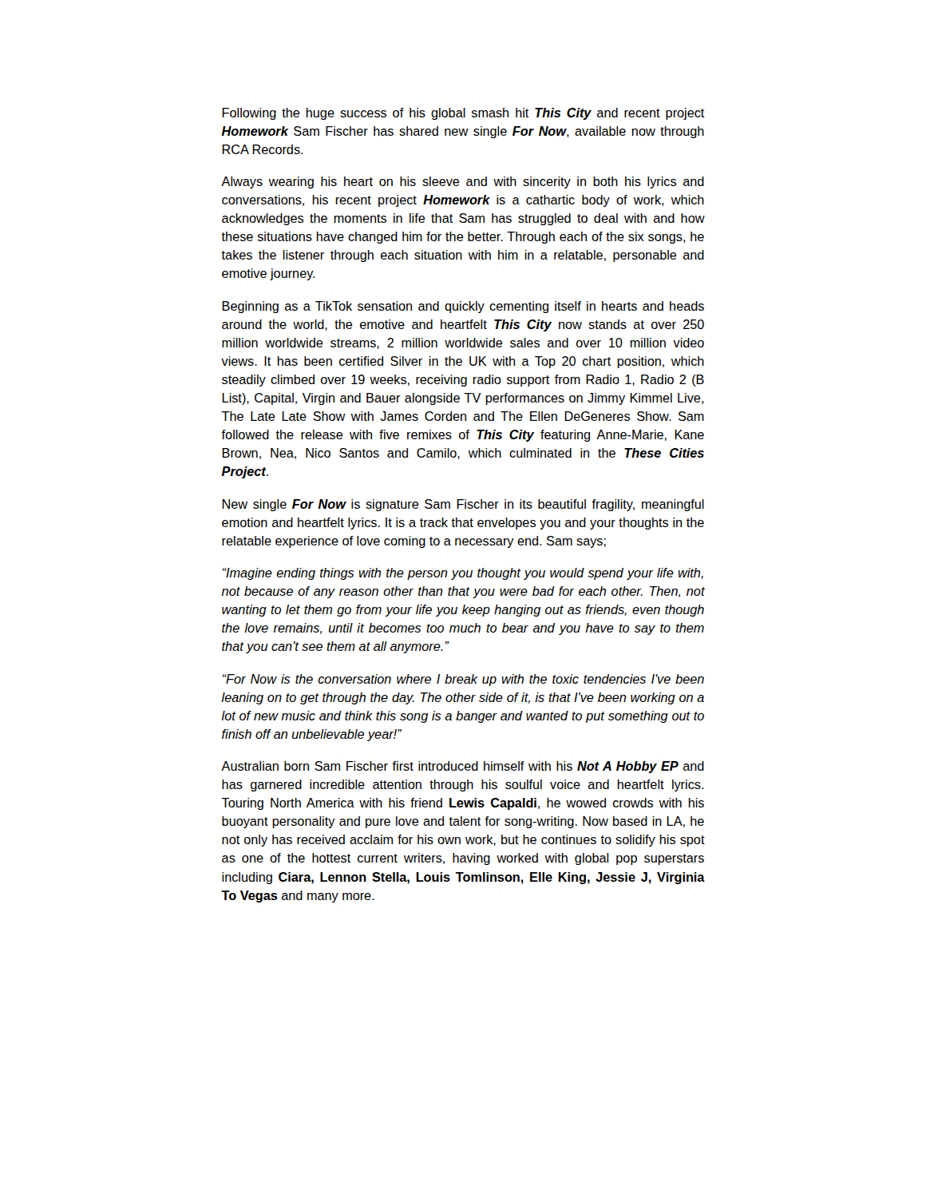Following the huge success of his global smash hit This City and recent project Homework Sam Fischer has shared new single For Now, available now through RCA Records.
Always wearing his heart on his sleeve and with sincerity in both his lyrics and conversations, his recent project Homework is a cathartic body of work, which acknowledges the moments in life that Sam has struggled to deal with and how these situations have changed him for the better. Through each of the six songs, he takes the listener through each situation with him in a relatable, personable and emotive journey.
Beginning as a TikTok sensation and quickly cementing itself in hearts and heads around the world, the emotive and heartfelt This City now stands at over 250 million worldwide streams, 2 million worldwide sales and over 10 million video views. It has been certified Silver in the UK with a Top 20 chart position, which steadily climbed over 19 weeks, receiving radio support from Radio 1, Radio 2 (B List), Capital, Virgin and Bauer alongside TV performances on Jimmy Kimmel Live, The Late Late Show with James Corden and The Ellen DeGeneres Show. Sam followed the release with five remixes of This City featuring Anne-Marie, Kane Brown, Nea, Nico Santos and Camilo, which culminated in the These Cities Project.
New single For Now is signature Sam Fischer in its beautiful fragility, meaningful emotion and heartfelt lyrics. It is a track that envelopes you and your thoughts in the relatable experience of love coming to a necessary end. Sam says;
“Imagine ending things with the person you thought you would spend your life with, not because of any reason other than that you were bad for each other. Then, not wanting to let them go from your life you keep hanging out as friends, even though the love remains, until it becomes too much to bear and you have to say to them that you can't see them at all anymore.”
“For Now is the conversation where I break up with the toxic tendencies I've been leaning on to get through the day. The other side of it, is that I've been working on a lot of new music and think this song is a banger and wanted to put something out to finish off an unbelievable year!”
Australian born Sam Fischer first introduced himself with his Not A Hobby EP and has garnered incredible attention through his soulful voice and heartfelt lyrics. Touring North America with his friend Lewis Capaldi, he wowed crowds with his buoyant personality and pure love and talent for song-writing. Now based in LA, he not only has received acclaim for his own work, but he continues to solidify his spot as one of the hottest current writers, having worked with global pop superstars including Ciara, Lennon Stella, Louis Tomlinson, Elle King, Jessie J, Virginia To Vegas and many more.